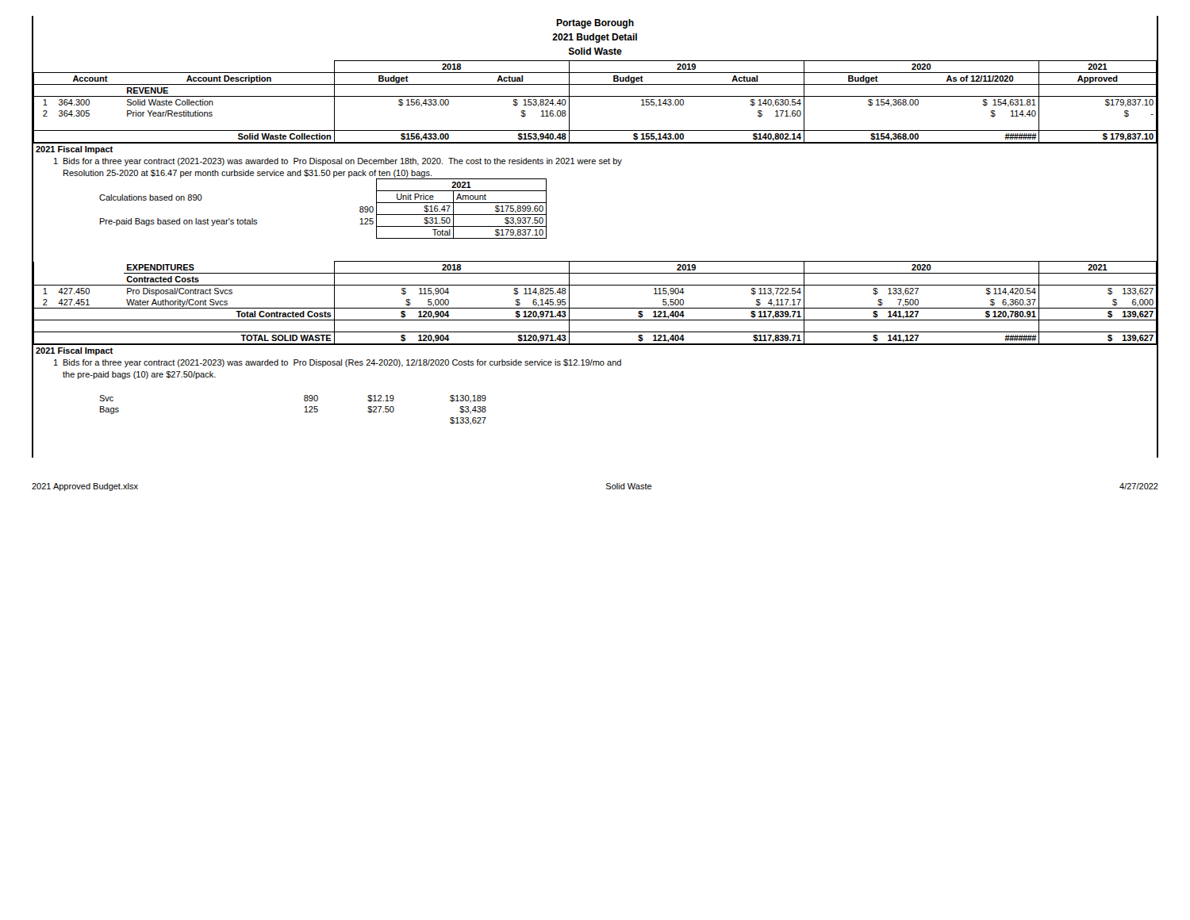Portage Borough
2021 Budget Detail
Solid Waste
| | 2018 | 2019 | 2020 | 2021 |
| | Account | Account Description | Budget | Actual | Budget | Actual | Budget | As of 12/11/2020 | Approved |
| | | REVENUE | | | | | | | |
| 1 | 364.300 | Solid Waste Collection | $ 156,433.00 | $ 153,824.40 | 155,143.00 | $ 140,630.54 | $ 154,368.00 | $ 154,631.81 | $179,837.10 |
| 2 | 364.305 | Prior Year/Restitutions | | $ 116.08 | | $ 171.60 | | $ 114.40 | $ - |
| | | Solid Waste Collection | $156,433.00 | $153,940.48 | $ 155,143.00 | $140,802.14 | $154,368.00 | ####### | $ 179,837.10 |
| 2021 Fiscal Impact |
| 1 | Bids for a three year contract (2021-2023) was awarded to Pro Disposal on December 18th, 2020. The cost to the residents in 2021 were set by |
| | Resolution 25-2020 at $16.47 per month curbside service and $31.50 per pack of ten (10) bags. |
| | | 2021 |
| Calculations based on 890 | | Unit Price | Amount |
| | 890 | $16.47 | $175,899.60 |
| Pre-paid Bags based on last year's totals | 125 | $31.50 | $3,937.50 |
| | | Total | $179,837.10 |
| | | EXPENDITURES | 2018 | 2019 | 2020 | 2021 |
| | | Contracted Costs | | | | | | | |
| 1 | 427.450 | Pro Disposal/Contract Svcs | $ 115,904 | $ 114,825.48 | 115,904 | $ 113,722.54 | $ 133,627 | $ 114,420.54 | $ 133,627 |
| 2 | 427.451 | Water Authority/Cont Svcs | $ 5,000 | $ 6,145.95 | 5,500 | $ 4,117.17 | $ 7,500 | $ 6,360.37 | $ 6,000 |
| | | Total Contracted Costs | $ 120,904 | $ 120,971.43 | $ 121,404 | $ 117,839.71 | $ 141,127 | $ 120,780.91 | $ 139,627 |
| | | TOTAL SOLID WASTE | $ 120,904 | $120,971.43 | $ 121,404 | $117,839.71 | $ 141,127 | ####### | $ 139,627 |
| 2021 Fiscal Impact |
| 1 | Bids for a three year contract (2021-2023) was awarded to Pro Disposal (Res 24-2020), 12/18/2020 Costs for curbside service is $12.19/mo and |
| | the pre-paid bags (10) are $27.50/pack. |
| Svc | 890 | $12.19 | $130,189 |
| Bags | 125 | $27.50 | $3,438 |
| | | | $133,627 |
2021 Approved Budget.xlsx
Solid Waste
4/27/2022